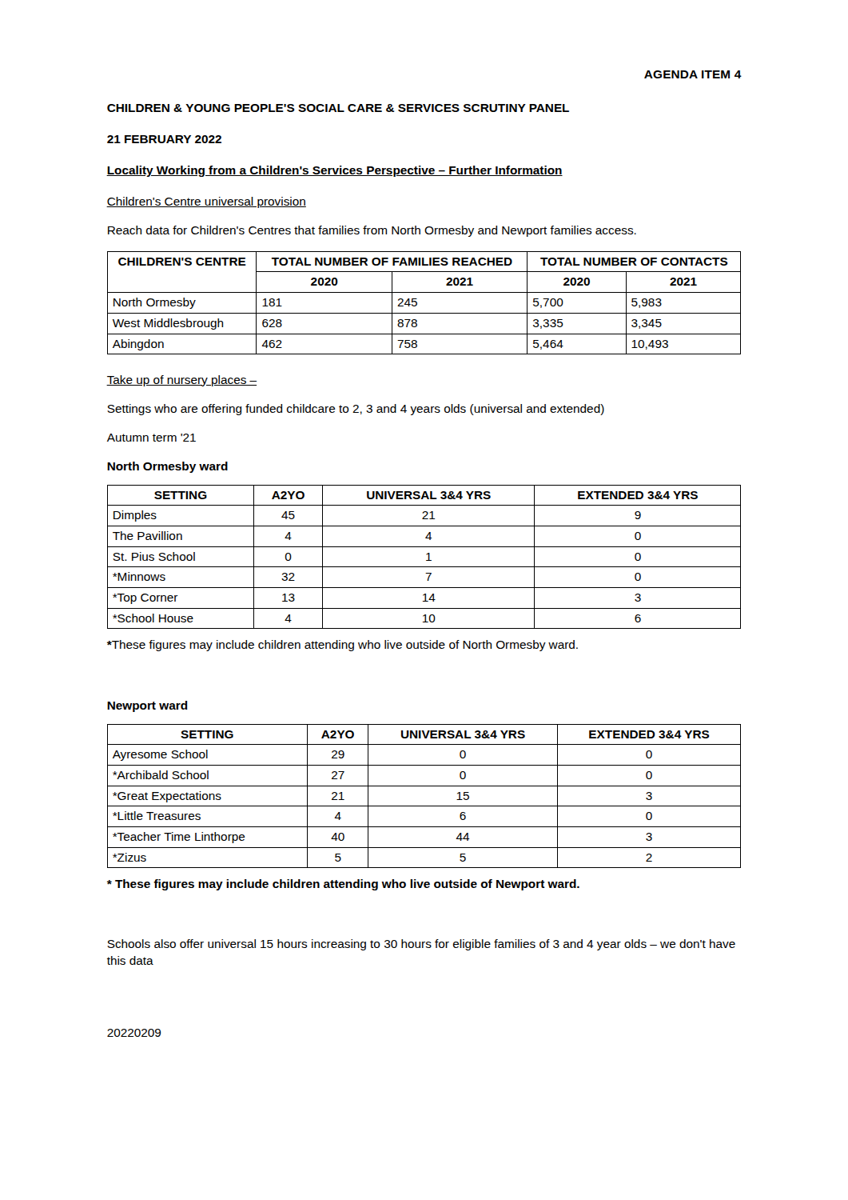AGENDA ITEM 4
CHILDREN & YOUNG PEOPLE'S SOCIAL CARE & SERVICES SCRUTINY PANEL
21 FEBRUARY 2022
Locality Working from a Children's Services Perspective – Further Information
Children's Centre universal provision
Reach data for Children's Centres that families from North Ormesby and Newport families access.
| CHILDREN'S CENTRE | TOTAL NUMBER OF FAMILIES REACHED | TOTAL NUMBER OF CONTACTS |
| --- | --- | --- |
| 2020 | 2021 | 2020 | 2021 |
| North Ormesby | 181 | 245 | 5,700 | 5,983 |
| West Middlesbrough | 628 | 878 | 3,335 | 3,345 |
| Abingdon | 462 | 758 | 5,464 | 10,493 |
Take up of nursery places –
Settings who are offering funded childcare to 2, 3 and 4 years olds (universal and extended)
Autumn term '21
North Ormesby ward
| SETTING | A2YO | UNIVERSAL 3&4 YRS | EXTENDED 3&4 YRS |
| --- | --- | --- | --- |
| Dimples | 45 | 21 | 9 |
| The Pavillion | 4 | 4 | 0 |
| St. Pius School | 0 | 1 | 0 |
| *Minnows | 32 | 7 | 0 |
| *Top Corner | 13 | 14 | 3 |
| *School House | 4 | 10 | 6 |
*These figures may include children attending who live outside of North Ormesby ward.
Newport ward
| SETTING | A2YO | UNIVERSAL 3&4 YRS | EXTENDED 3&4 YRS |
| --- | --- | --- | --- |
| Ayresome School | 29 | 0 | 0 |
| *Archibald School | 27 | 0 | 0 |
| *Great Expectations | 21 | 15 | 3 |
| *Little Treasures | 4 | 6 | 0 |
| *Teacher Time Linthorpe | 40 | 44 | 3 |
| *Zizus | 5 | 5 | 2 |
* These figures may include children attending who live outside of Newport ward.
Schools also offer universal 15 hours increasing to 30 hours for eligible families of 3 and 4 year olds – we don't have this data
20220209